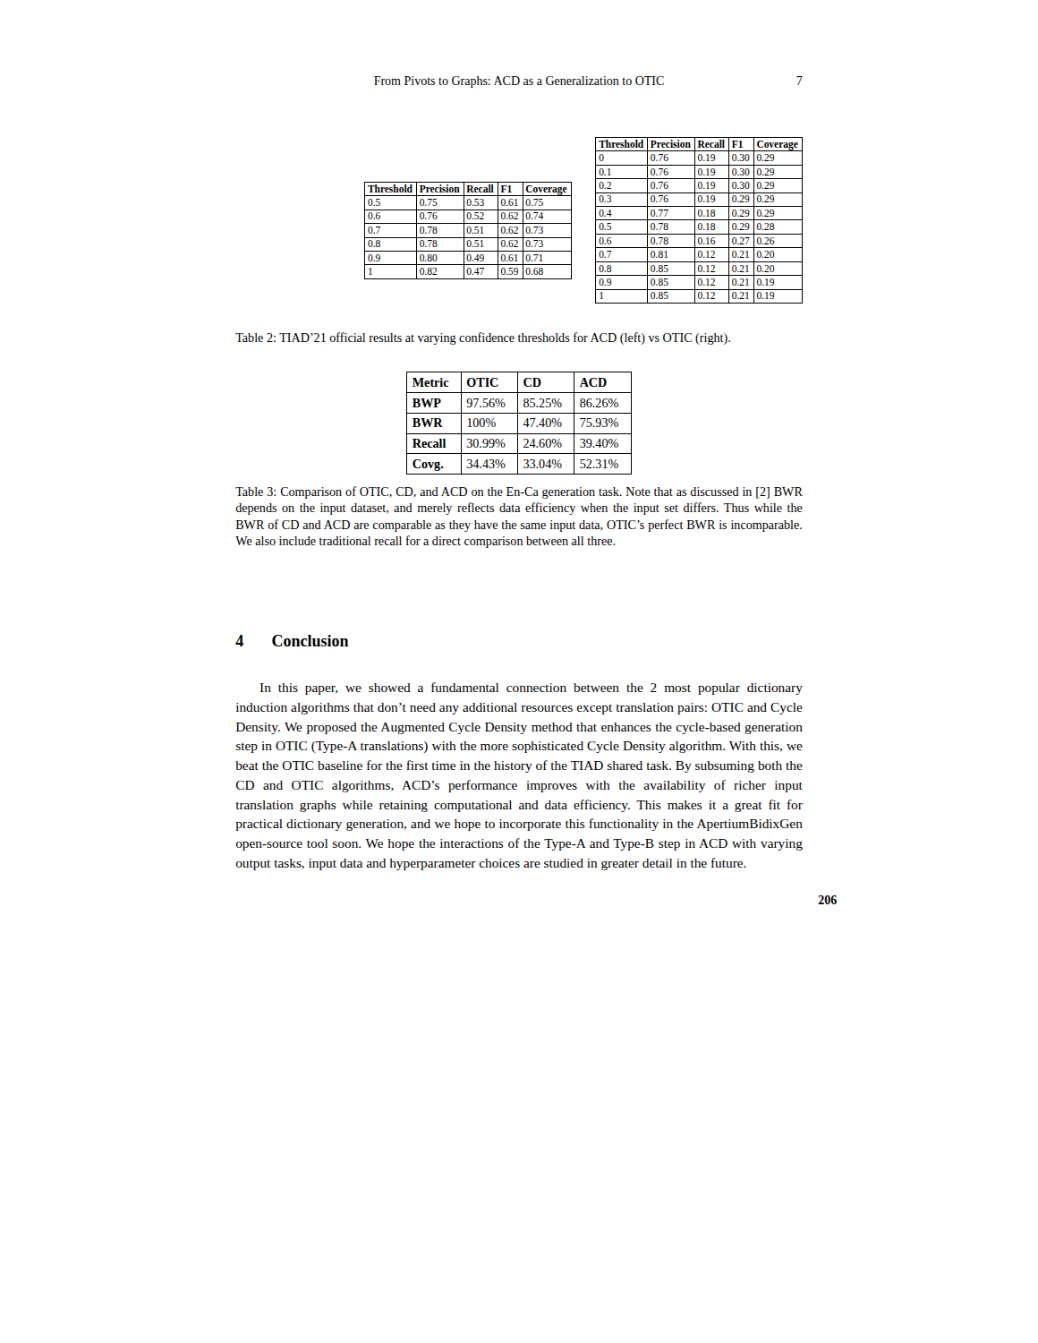From Pivots to Graphs: ACD as a Generalization to OTIC 7
| Threshold | Precision | Recall | F1 | Coverage |
| --- | --- | --- | --- | --- |
| 0.5 | 0.75 | 0.53 | 0.61 | 0.75 |
| 0.6 | 0.76 | 0.52 | 0.62 | 0.74 |
| 0.7 | 0.78 | 0.51 | 0.62 | 0.73 |
| 0.8 | 0.78 | 0.51 | 0.62 | 0.73 |
| 0.9 | 0.80 | 0.49 | 0.61 | 0.71 |
| 1 | 0.82 | 0.47 | 0.59 | 0.68 |
| Threshold | Precision | Recall | F1 | Coverage |
| --- | --- | --- | --- | --- |
| 0 | 0.76 | 0.19 | 0.30 | 0.29 |
| 0.1 | 0.76 | 0.19 | 0.30 | 0.29 |
| 0.2 | 0.76 | 0.19 | 0.30 | 0.29 |
| 0.3 | 0.76 | 0.19 | 0.29 | 0.29 |
| 0.4 | 0.77 | 0.18 | 0.29 | 0.29 |
| 0.5 | 0.78 | 0.18 | 0.29 | 0.28 |
| 0.6 | 0.78 | 0.16 | 0.27 | 0.26 |
| 0.7 | 0.81 | 0.12 | 0.21 | 0.20 |
| 0.8 | 0.85 | 0.12 | 0.21 | 0.20 |
| 0.9 | 0.85 | 0.12 | 0.21 | 0.19 |
| 1 | 0.85 | 0.12 | 0.21 | 0.19 |
Table 2: TIAD’21 official results at varying confidence thresholds for ACD (left) vs OTIC (right).
| Metric | OTIC | CD | ACD |
| --- | --- | --- | --- |
| BWP | 97.56% | 85.25% | 86.26% |
| BWR | 100% | 47.40% | 75.93% |
| Recall | 30.99% | 24.60% | 39.40% |
| Covg. | 34.43% | 33.04% | 52.31% |
Table 3: Comparison of OTIC, CD, and ACD on the En-Ca generation task. Note that as discussed in [2] BWR depends on the input dataset, and merely reflects data efficiency when the input set differs. Thus while the BWR of CD and ACD are comparable as they have the same input data, OTIC’s perfect BWR is incomparable. We also include traditional recall for a direct comparison between all three.
4 Conclusion
In this paper, we showed a fundamental connection between the 2 most popular dictionary induction algorithms that don’t need any additional resources except translation pairs: OTIC and Cycle Density. We proposed the Augmented Cycle Density method that enhances the cycle-based generation step in OTIC (Type-A translations) with the more sophisticated Cycle Density algorithm. With this, we beat the OTIC baseline for the first time in the history of the TIAD shared task. By subsuming both the CD and OTIC algorithms, ACD’s performance improves with the availability of richer input translation graphs while retaining computational and data efficiency. This makes it a great fit for practical dictionary generation, and we hope to incorporate this functionality in the ApertiumBidixGen open-source tool soon. We hope the interactions of the Type-A and Type-B step in ACD with varying output tasks, input data and hyperparameter choices are studied in greater detail in the future.
206